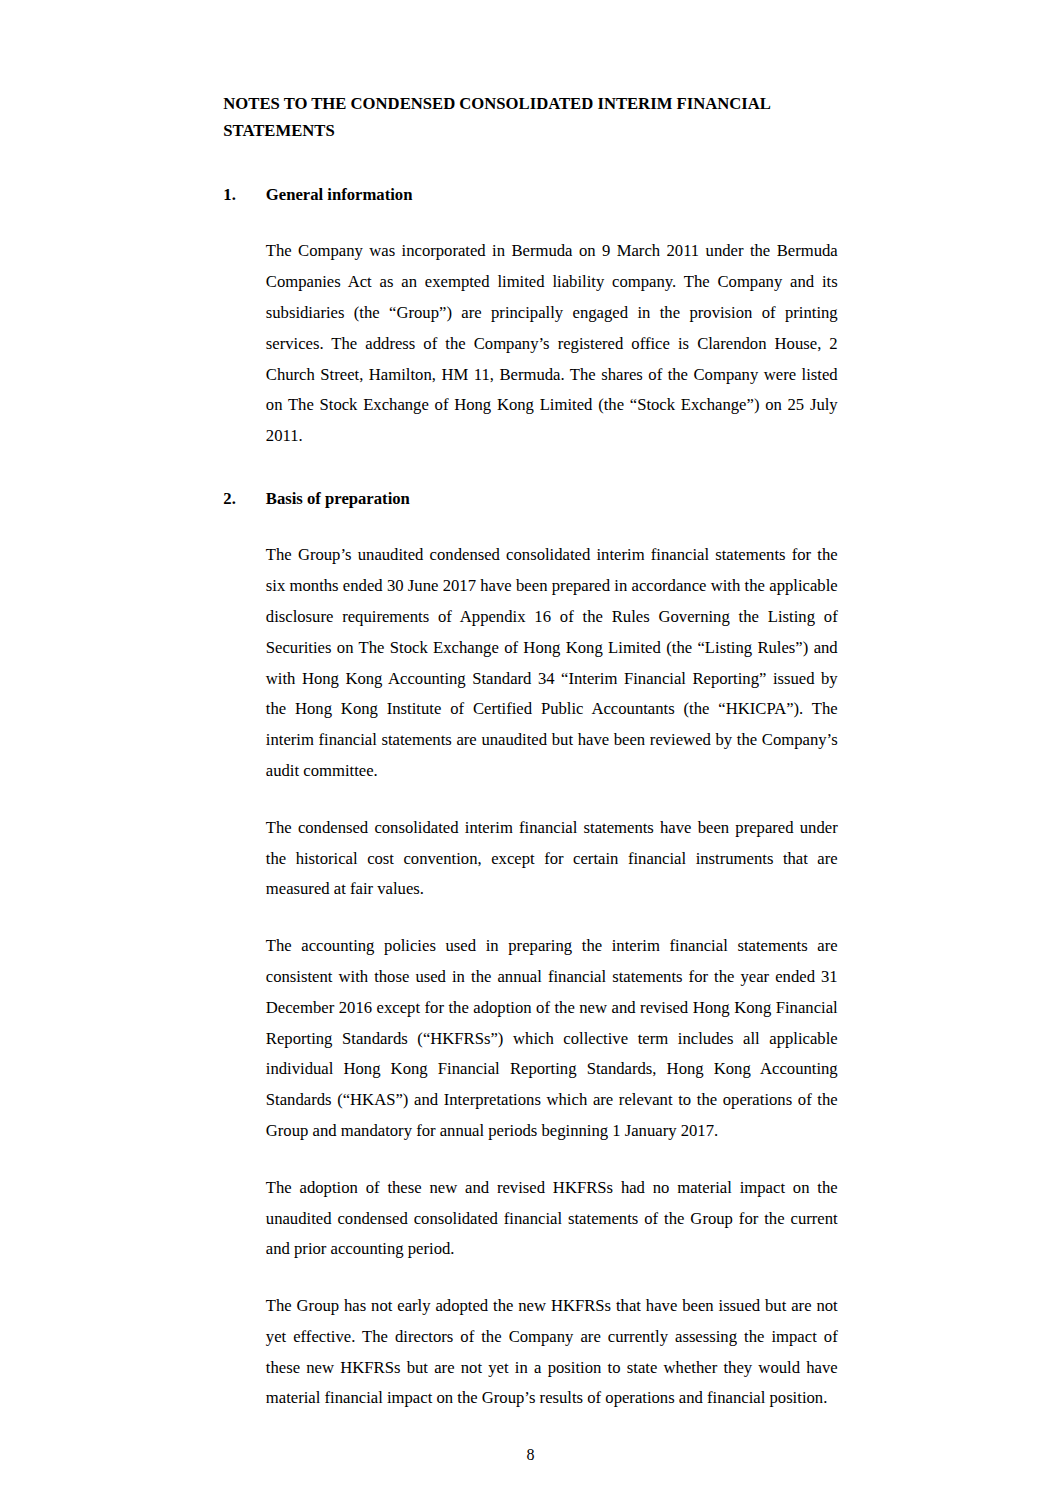NOTES TO THE CONDENSED CONSOLIDATED INTERIM FINANCIAL
STATEMENTS
1. General information
The Company was incorporated in Bermuda on 9 March 2011 under the Bermuda Companies Act as an exempted limited liability company. The Company and its subsidiaries (the “Group”) are principally engaged in the provision of printing services. The address of the Company’s registered office is Clarendon House, 2 Church Street, Hamilton, HM 11, Bermuda. The shares of the Company were listed on The Stock Exchange of Hong Kong Limited (the “Stock Exchange”) on 25 July 2011.
2. Basis of preparation
The Group’s unaudited condensed consolidated interim financial statements for the six months ended 30 June 2017 have been prepared in accordance with the applicable disclosure requirements of Appendix 16 of the Rules Governing the Listing of Securities on The Stock Exchange of Hong Kong Limited (the “Listing Rules”) and with Hong Kong Accounting Standard 34 “Interim Financial Reporting” issued by the Hong Kong Institute of Certified Public Accountants (the “HKICPA”). The interim financial statements are unaudited but have been reviewed by the Company’s audit committee.
The condensed consolidated interim financial statements have been prepared under the historical cost convention, except for certain financial instruments that are measured at fair values.
The accounting policies used in preparing the interim financial statements are consistent with those used in the annual financial statements for the year ended 31 December 2016 except for the adoption of the new and revised Hong Kong Financial Reporting Standards (“HKFRSs”) which collective term includes all applicable individual Hong Kong Financial Reporting Standards, Hong Kong Accounting Standards (“HKAS”) and Interpretations which are relevant to the operations of the Group and mandatory for annual periods beginning 1 January 2017.
The adoption of these new and revised HKFRSs had no material impact on the unaudited condensed consolidated financial statements of the Group for the current and prior accounting period.
The Group has not early adopted the new HKFRSs that have been issued but are not yet effective. The directors of the Company are currently assessing the impact of these new HKFRSs but are not yet in a position to state whether they would have material financial impact on the Group’s results of operations and financial position.
8